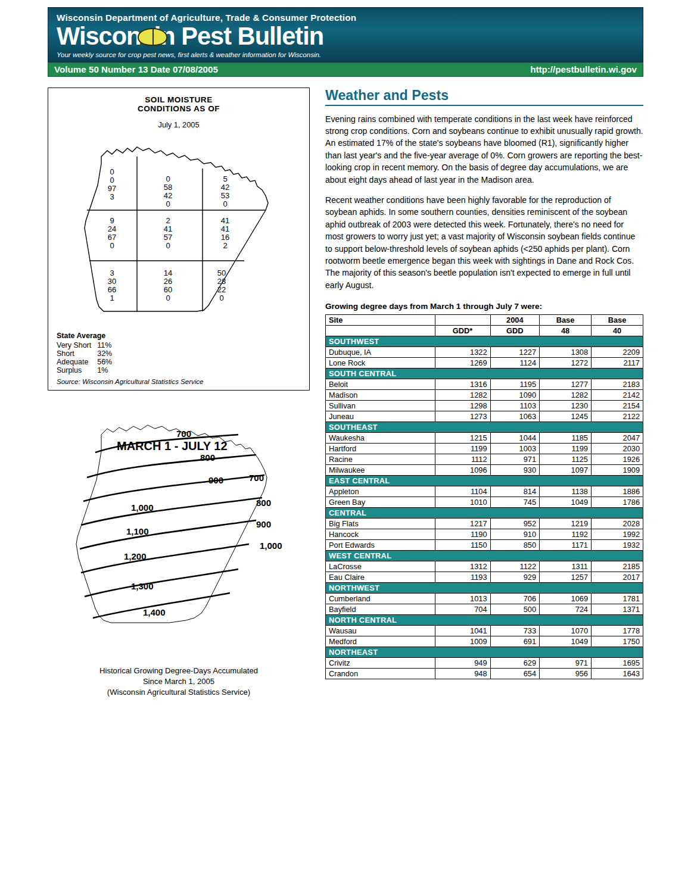Wisconsin Department of Agriculture, Trade & Consumer Protection
Wisconsin Pest Bulletin
Your weekly source for crop pest news, first alerts & weather information for Wisconsin.
Volume 50 Number 13 Date 07/08/2005 http://pestbulletin.wi.gov
SOIL MOISTURE
CONDITIONS AS OF
July 1, 2005
0 0 97 3 0 58 42 0 5 42 53 0 9 24 67 0 2 41 57 0 41 41 16 2 3 30 66 1 14 26 60 0 50 28 22 0
State Average
| Very Short | 11% |
| Short | 32% |
| Adequate | 56% |
| Surplus | 1% |
Source: Wisconsin Agricultural Statistics Service
700 800 900 1,000 1,100 1,200 1,300 1,400 700 800 900 1,000 MARCH 1 - JULY 12
Historical Growing Degree-Days Accumulated
Since March 1, 2005
(Wisconsin Agricultural Statistics Service)
Weather and Pests
Evening rains combined with temperate conditions in the last week have reinforced strong crop conditions. Corn and soybeans continue to exhibit unusually rapid growth. An estimated 17% of the state's soybeans have bloomed (R1), significantly higher than last year's and the five-year average of 0%. Corn growers are reporting the best-looking crop in recent memory. On the basis of degree day accumulations, we are about eight days ahead of last year in the Madison area.
Recent weather conditions have been highly favorable for the reproduction of soybean aphids. In some southern counties, densities reminiscent of the soybean aphid outbreak of 2003 were detected this week. Fortunately, there's no need for most growers to worry just yet; a vast majority of Wisconsin soybean fields continue to support below-threshold levels of soybean aphids (<250 aphids per plant). Corn rootworm beetle emergence began this week with sightings in Dane and Rock Cos. The majority of this season's beetle population isn't expected to emerge in full until early August.
Growing degree days from March 1 through July 7 were:
| Site | | 2004 | Base | Base |
| --- | --- | --- | --- | --- |
| | GDD* | GDD | 48 | 40 |
| SOUTHWEST |
| Dubuque, IA | 1322 | 1227 | 1308 | 2209 |
| Lone Rock | 1269 | 1124 | 1272 | 2117 |
| SOUTH CENTRAL |
| Beloit | 1316 | 1195 | 1277 | 2183 |
| Madison | 1282 | 1090 | 1282 | 2142 |
| Sullivan | 1298 | 1103 | 1230 | 2154 |
| Juneau | 1273 | 1063 | 1245 | 2122 |
| SOUTHEAST |
| Waukesha | 1215 | 1044 | 1185 | 2047 |
| Hartford | 1199 | 1003 | 1199 | 2030 |
| Racine | 1112 | 971 | 1125 | 1926 |
| Milwaukee | 1096 | 930 | 1097 | 1909 |
| EAST CENTRAL |
| Appleton | 1104 | 814 | 1138 | 1886 |
| Green Bay | 1010 | 745 | 1049 | 1786 |
| CENTRAL |
| Big Flats | 1217 | 952 | 1219 | 2028 |
| Hancock | 1190 | 910 | 1192 | 1992 |
| Port Edwards | 1150 | 850 | 1171 | 1932 |
| WEST CENTRAL |
| LaCrosse | 1312 | 1122 | 1311 | 2185 |
| Eau Claire | 1193 | 929 | 1257 | 2017 |
| NORTHWEST |
| Cumberland | 1013 | 706 | 1069 | 1781 |
| Bayfield | 704 | 500 | 724 | 1371 |
| NORTH CENTRAL |
| Wausau | 1041 | 733 | 1070 | 1778 |
| Medford | 1009 | 691 | 1049 | 1750 |
| NORTHEAST |
| Crivitz | 949 | 629 | 971 | 1695 |
| Crandon | 948 | 654 | 956 | 1643 |